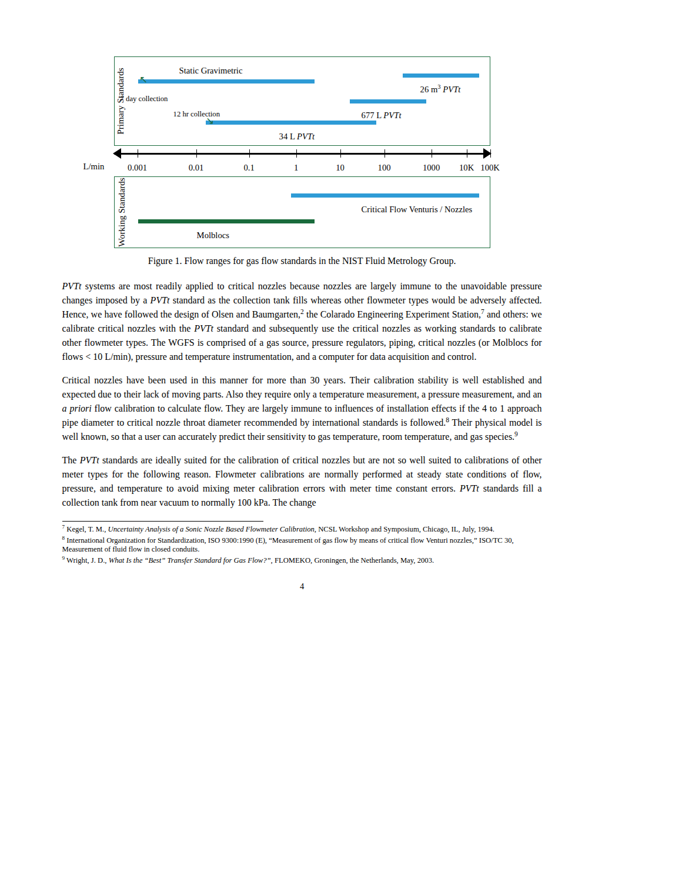Primary Standards
Static Gravimetric
26 m3 PVTt
677 L PVTt
34 L PVTt 7 day collection ↖ 12 hr collection ↘
L/min
0.001
0.01
0.1
1
10
100
1000
10K
100K
Working Standards
Critical Flow Venturis / Nozzles
Molblocs
Figure 1. Flow ranges for gas flow standards in the NIST Fluid Metrology Group.
PVTt systems are most readily applied to critical nozzles because nozzles are largely immune to the unavoidable pressure changes imposed by a PVTt standard as the collection tank fills whereas other flowmeter types would be adversely affected. Hence, we have followed the design of Olsen and Baumgarten,2 the Colarado Engineering Experiment Station,7 and others: we calibrate critical nozzles with the PVTt standard and subsequently use the critical nozzles as working standards to calibrate other flowmeter types. The WGFS is comprised of a gas source, pressure regulators, piping, critical nozzles (or Molblocs for flows < 10 L/min), pressure and temperature instrumentation, and a computer for data acquisition and control.
Critical nozzles have been used in this manner for more than 30 years. Their calibration stability is well established and expected due to their lack of moving parts. Also they require only a temperature measurement, a pressure measurement, and an a priori flow calibration to calculate flow. They are largely immune to influences of installation effects if the 4 to 1 approach pipe diameter to critical nozzle throat diameter recommended by international standards is followed.8 Their physical model is well known, so that a user can accurately predict their sensitivity to gas temperature, room temperature, and gas species.9
The PVTt standards are ideally suited for the calibration of critical nozzles but are not so well suited to calibrations of other meter types for the following reason. Flowmeter calibrations are normally performed at steady state conditions of flow, pressure, and temperature to avoid mixing meter calibration errors with meter time constant errors. PVTt standards fill a collection tank from near vacuum to normally 100 kPa. The change
7 Kegel, T. M., Uncertainty Analysis of a Sonic Nozzle Based Flowmeter Calibration, NCSL Workshop and Symposium, Chicago, IL, July, 1994.
8 International Organization for Standardization, ISO 9300:1990 (E), “Measurement of gas flow by means of critical flow Venturi nozzles,” ISO/TC 30, Measurement of fluid flow in closed conduits.
9 Wright, J. D., What Is the “Best” Transfer Standard for Gas Flow?”, FLOMEKO, Groningen, the Netherlands, May, 2003.
4